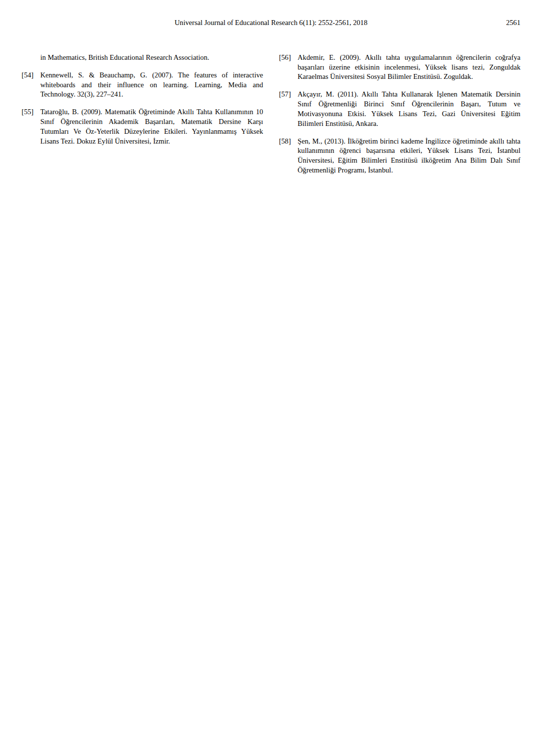Universal Journal of Educational Research 6(11): 2552-2561, 2018 2561
in Mathematics, British Educational Research Association.
[54] Kennewell, S. & Beauchamp, G. (2007). The features of interactive whiteboards and their influence on learning. Learning, Media and Technology. 32(3), 227–241.
[55] Tataroğlu, B. (2009). Matematik Öğretiminde Akıllı Tahta Kullanımının 10 Sınıf Öğrencilerinin Akademik Başarıları, Matematik Dersine Karşı Tutumları Ve Öz-Yeterlik Düzeylerine Etkileri. Yayınlanmamış Yüksek Lisans Tezi. Dokuz Eylül Üniversitesi, İzmir.
[56] Akdemir, E. (2009). Akıllı tahta uygulamalarının öğrencilerin coğrafya başarıları üzerine etkisinin incelenmesi, Yüksek lisans tezi, Zonguldak Karaelmas Üniversitesi Sosyal Bilimler Enstitüsü. Zoguldak.
[57] Akçayır, M. (2011). Akıllı Tahta Kullanarak İşlenen Matematik Dersinin Sınıf Öğretmenliği Birinci Sınıf Öğrencilerinin Başarı, Tutum ve Motivasyonuna Etkisi. Yüksek Lisans Tezi, Gazi Üniversitesi Eğitim Bilimleri Enstitüsü, Ankara.
[58] Şen, M., (2013). İlköğretim birinci kademe İngilizce öğretiminde akıllı tahta kullanımının öğrenci başarısına etkileri, Yüksek Lisans Tezi, İstanbul Üniversitesi, Eğitim Bilimleri Enstitüsü ilköğretim Ana Bilim Dalı Sınıf Öğretmenliği Programı, İstanbul.